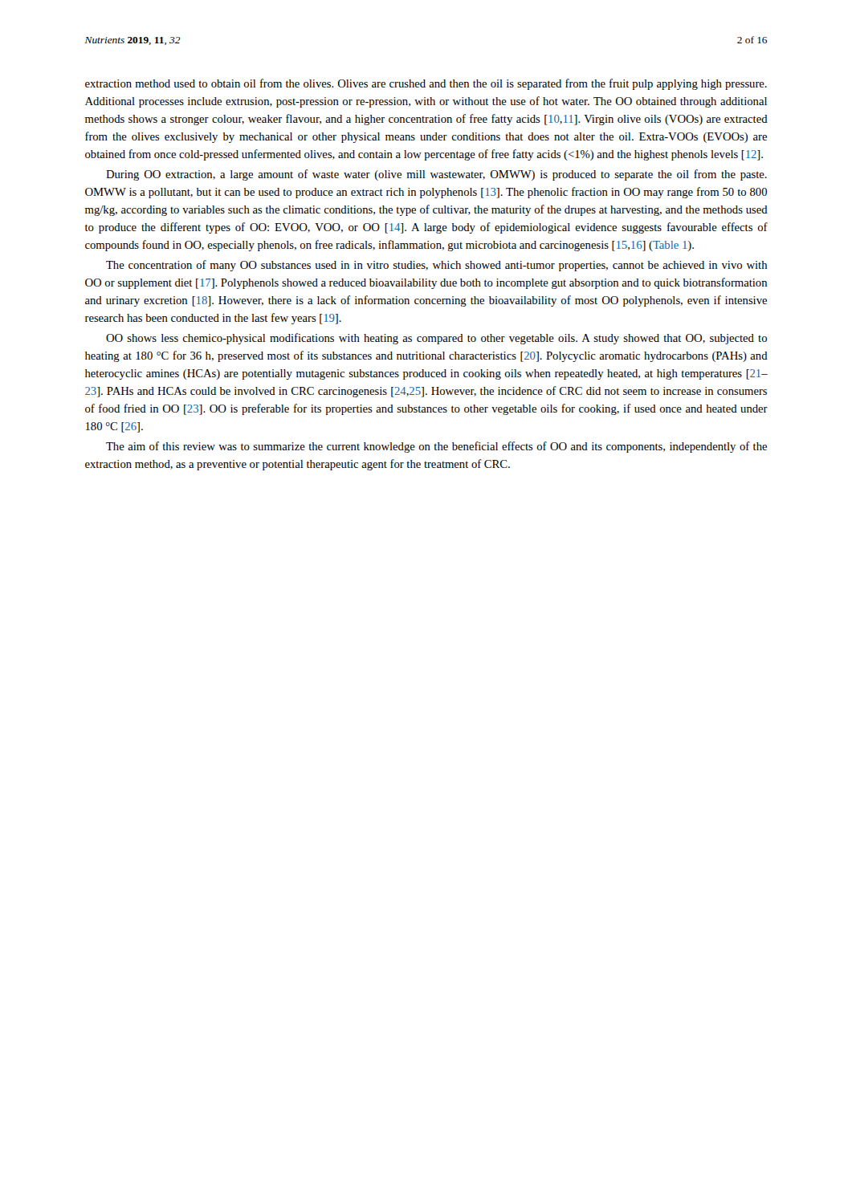Nutrients 2019, 11, 32
2 of 16
extraction method used to obtain oil from the olives. Olives are crushed and then the oil is separated from the fruit pulp applying high pressure. Additional processes include extrusion, post-pression or re-pression, with or without the use of hot water. The OO obtained through additional methods shows a stronger colour, weaker flavour, and a higher concentration of free fatty acids [10,11]. Virgin olive oils (VOOs) are extracted from the olives exclusively by mechanical or other physical means under conditions that does not alter the oil. Extra-VOOs (EVOOs) are obtained from once cold-pressed unfermented olives, and contain a low percentage of free fatty acids (<1%) and the highest phenols levels [12].
During OO extraction, a large amount of waste water (olive mill wastewater, OMWW) is produced to separate the oil from the paste. OMWW is a pollutant, but it can be used to produce an extract rich in polyphenols [13]. The phenolic fraction in OO may range from 50 to 800 mg/kg, according to variables such as the climatic conditions, the type of cultivar, the maturity of the drupes at harvesting, and the methods used to produce the different types of OO: EVOO, VOO, or OO [14]. A large body of epidemiological evidence suggests favourable effects of compounds found in OO, especially phenols, on free radicals, inflammation, gut microbiota and carcinogenesis [15,16] (Table 1).
The concentration of many OO substances used in in vitro studies, which showed anti-tumor properties, cannot be achieved in vivo with OO or supplement diet [17]. Polyphenols showed a reduced bioavailability due both to incomplete gut absorption and to quick biotransformation and urinary excretion [18]. However, there is a lack of information concerning the bioavailability of most OO polyphenols, even if intensive research has been conducted in the last few years [19].
OO shows less chemico-physical modifications with heating as compared to other vegetable oils. A study showed that OO, subjected to heating at 180 °C for 36 h, preserved most of its substances and nutritional characteristics [20]. Polycyclic aromatic hydrocarbons (PAHs) and heterocyclic amines (HCAs) are potentially mutagenic substances produced in cooking oils when repeatedly heated, at high temperatures [21–23]. PAHs and HCAs could be involved in CRC carcinogenesis [24,25]. However, the incidence of CRC did not seem to increase in consumers of food fried in OO [23]. OO is preferable for its properties and substances to other vegetable oils for cooking, if used once and heated under 180 °C [26].
The aim of this review was to summarize the current knowledge on the beneficial effects of OO and its components, independently of the extraction method, as a preventive or potential therapeutic agent for the treatment of CRC.